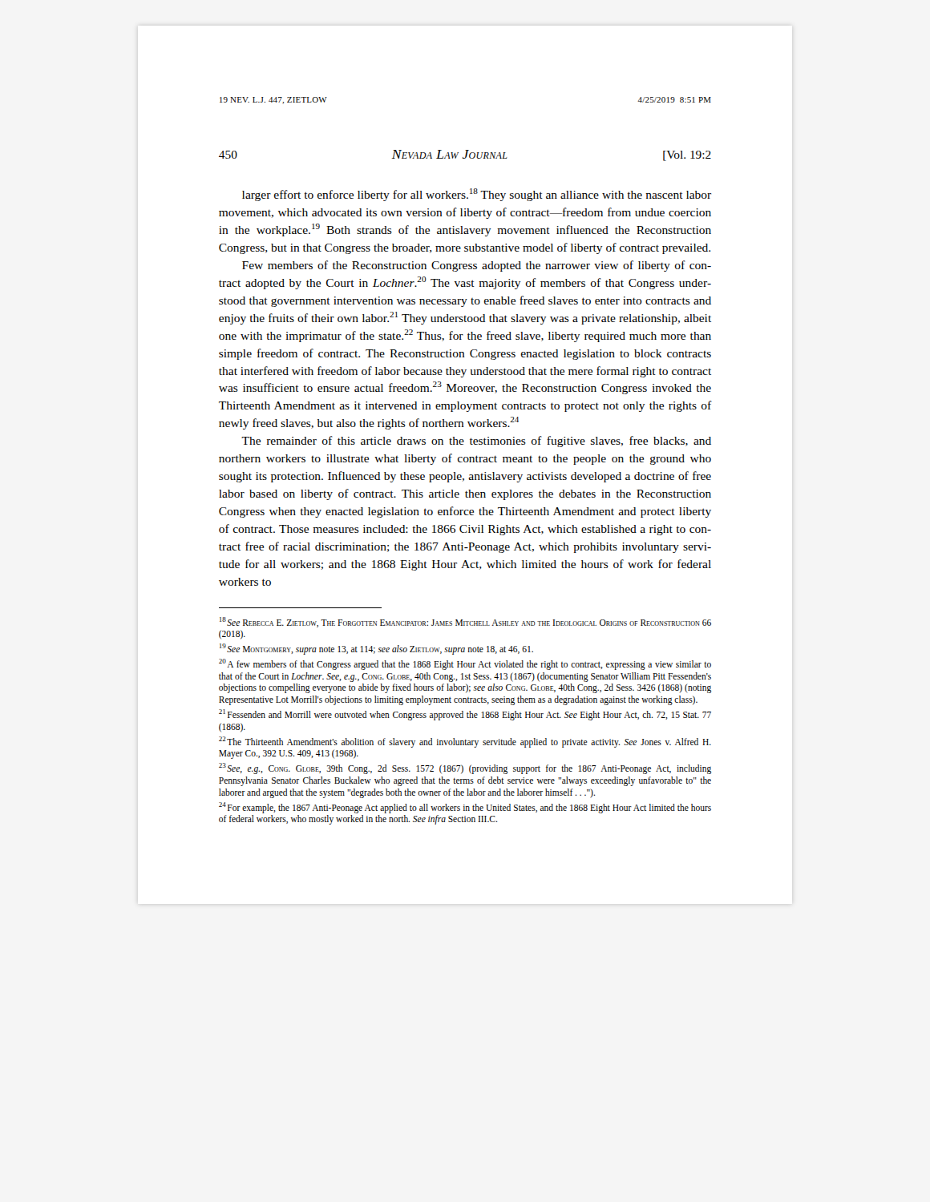19 Nev. L.J. 447, Zietlow 4/25/2019 8:51 PM
450 Nevada Law Journal [Vol. 19:2
larger effort to enforce liberty for all workers.18 They sought an alliance with the nascent labor movement, which advocated its own version of liberty of contract—freedom from undue coercion in the workplace.19 Both strands of the antislavery movement influenced the Reconstruction Congress, but in that Congress the broader, more substantive model of liberty of contract prevailed.
Few members of the Reconstruction Congress adopted the narrower view of liberty of contract adopted by the Court in Lochner.20 The vast majority of members of that Congress understood that government intervention was necessary to enable freed slaves to enter into contracts and enjoy the fruits of their own labor.21 They understood that slavery was a private relationship, albeit one with the imprimatur of the state.22 Thus, for the freed slave, liberty required much more than simple freedom of contract. The Reconstruction Congress enacted legislation to block contracts that interfered with freedom of labor because they understood that the mere formal right to contract was insufficient to ensure actual freedom.23 Moreover, the Reconstruction Congress invoked the Thirteenth Amendment as it intervened in employment contracts to protect not only the rights of newly freed slaves, but also the rights of northern workers.24
The remainder of this article draws on the testimonies of fugitive slaves, free blacks, and northern workers to illustrate what liberty of contract meant to the people on the ground who sought its protection. Influenced by these people, antislavery activists developed a doctrine of free labor based on liberty of contract. This article then explores the debates in the Reconstruction Congress when they enacted legislation to enforce the Thirteenth Amendment and protect liberty of contract. Those measures included: the 1866 Civil Rights Act, which established a right to contract free of racial discrimination; the 1867 Anti-Peonage Act, which prohibits involuntary servitude for all workers; and the 1868 Eight Hour Act, which limited the hours of work for federal workers to
18 See Rebecca E. Zietlow, The Forgotten Emancipator: James Mitchell Ashley and the Ideological Origins of Reconstruction 66 (2018).
19 See Montgomery, supra note 13, at 114; see also Zietlow, supra note 18, at 46, 61.
20 A few members of that Congress argued that the 1868 Eight Hour Act violated the right to contract, expressing a view similar to that of the Court in Lochner. See, e.g., Cong. Globe, 40th Cong., 1st Sess. 413 (1867) (documenting Senator William Pitt Fessenden's objections to compelling everyone to abide by fixed hours of labor); see also Cong. Globe, 40th Cong., 2d Sess. 3426 (1868) (noting Representative Lot Morrill's objections to limiting employment contracts, seeing them as a degradation against the working class).
21 Fessenden and Morrill were outvoted when Congress approved the 1868 Eight Hour Act. See Eight Hour Act, ch. 72, 15 Stat. 77 (1868).
22 The Thirteenth Amendment's abolition of slavery and involuntary servitude applied to private activity. See Jones v. Alfred H. Mayer Co., 392 U.S. 409, 413 (1968).
23 See, e.g., Cong. Globe, 39th Cong., 2d Sess. 1572 (1867) (providing support for the 1867 Anti-Peonage Act, including Pennsylvania Senator Charles Buckalew who agreed that the terms of debt service were "always exceedingly unfavorable to" the laborer and argued that the system "degrades both the owner of the labor and the laborer himself . . .").
24 For example, the 1867 Anti-Peonage Act applied to all workers in the United States, and the 1868 Eight Hour Act limited the hours of federal workers, who mostly worked in the north. See infra Section III.C.